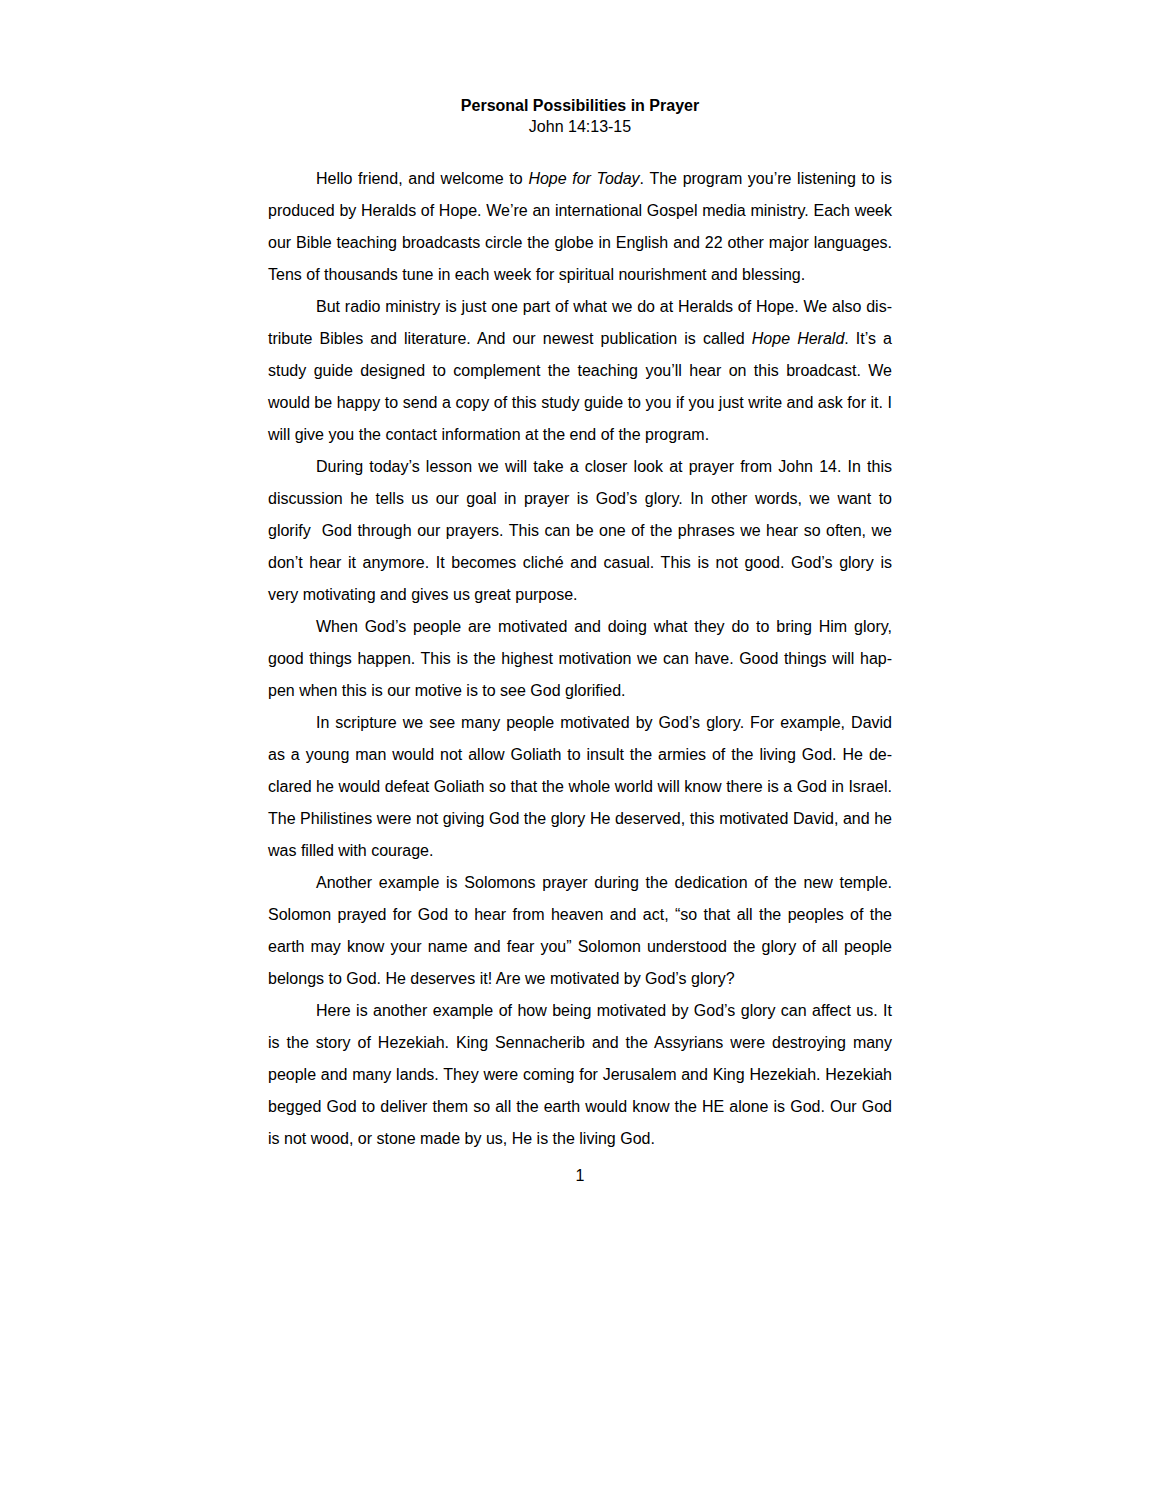Personal Possibilities in Prayer
John 14:13-15
Hello friend, and welcome to Hope for Today. The program you’re listening to is produced by Heralds of Hope. We’re an international Gospel media ministry. Each week our Bible teaching broadcasts circle the globe in English and 22 other major languages. Tens of thousands tune in each week for spiritual nourishment and blessing.
But radio ministry is just one part of what we do at Heralds of Hope. We also distribute Bibles and literature. And our newest publication is called Hope Herald. It’s a study guide designed to complement the teaching you’ll hear on this broadcast. We would be happy to send a copy of this study guide to you if you just write and ask for it. I will give you the contact information at the end of the program.
During today’s lesson we will take a closer look at prayer from John 14. In this discussion he tells us our goal in prayer is God’s glory. In other words, we want to glorify God through our prayers. This can be one of the phrases we hear so often, we don’t hear it anymore. It becomes cliché and casual. This is not good. God’s glory is very motivating and gives us great purpose.
When God’s people are motivated and doing what they do to bring Him glory, good things happen. This is the highest motivation we can have. Good things will happen when this is our motive is to see God glorified.
In scripture we see many people motivated by God’s glory. For example, David as a young man would not allow Goliath to insult the armies of the living God. He declared he would defeat Goliath so that the whole world will know there is a God in Israel. The Philistines were not giving God the glory He deserved, this motivated David, and he was filled with courage.
Another example is Solomons prayer during the dedication of the new temple. Solomon prayed for God to hear from heaven and act, “so that all the peoples of the earth may know your name and fear you” Solomon understood the glory of all people belongs to God. He deserves it! Are we motivated by God’s glory?
Here is another example of how being motivated by God’s glory can affect us. It is the story of Hezekiah. King Sennacherib and the Assyrians were destroying many people and many lands. They were coming for Jerusalem and King Hezekiah. Hezekiah begged God to deliver them so all the earth would know the HE alone is God. Our God is not wood, or stone made by us, He is the living God.
1